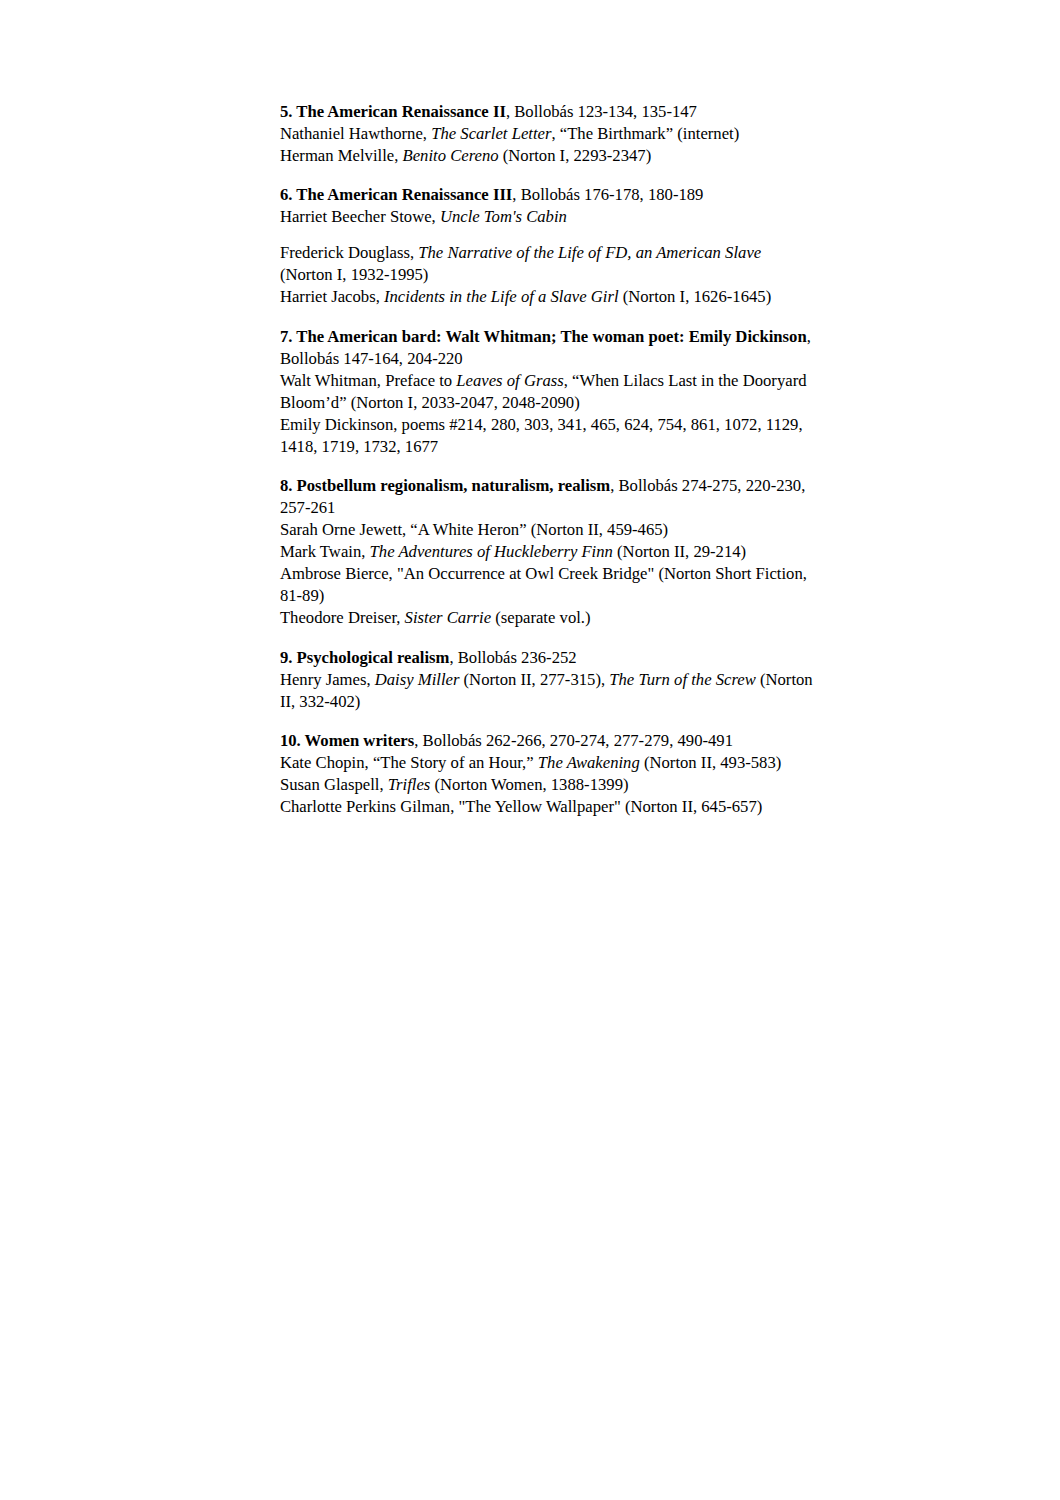5. The American Renaissance II, Bollobás 123-134, 135-147
Nathaniel Hawthorne, The Scarlet Letter, “The Birthmark” (internet)
Herman Melville, Benito Cereno (Norton I, 2293-2347)
6. The American Renaissance III, Bollobás 176-178, 180-189
Harriet Beecher Stowe, Uncle Tom's Cabin
Frederick Douglass, The Narrative of the Life of FD, an American Slave (Norton I, 1932-1995)
Harriet Jacobs, Incidents in the Life of a Slave Girl (Norton I, 1626-1645)
7. The American bard: Walt Whitman; The woman poet: Emily Dickinson, Bollobás 147-164, 204-220
Walt Whitman, Preface to Leaves of Grass, “When Lilacs Last in the Dooryard Bloom’d” (Norton I, 2033-2047, 2048-2090)
Emily Dickinson, poems #214, 280, 303, 341, 465, 624, 754, 861, 1072, 1129, 1418, 1719, 1732, 1677
8. Postbellum regionalism, naturalism, realism, Bollobás 274-275, 220-230, 257-261
Sarah Orne Jewett, “A White Heron” (Norton II, 459-465)
Mark Twain, The Adventures of Huckleberry Finn (Norton II, 29-214)
Ambrose Bierce, "An Occurrence at Owl Creek Bridge" (Norton Short Fiction, 81-89)
Theodore Dreiser, Sister Carrie (separate vol.)
9. Psychological realism, Bollobás 236-252
Henry James, Daisy Miller (Norton II, 277-315), The Turn of the Screw (Norton II, 332-402)
10. Women writers, Bollobás 262-266, 270-274, 277-279, 490-491
Kate Chopin, “The Story of an Hour,” The Awakening (Norton II, 493-583)
Susan Glaspell, Trifles (Norton Women, 1388-1399)
Charlotte Perkins Gilman, "The Yellow Wallpaper" (Norton II, 645-657)